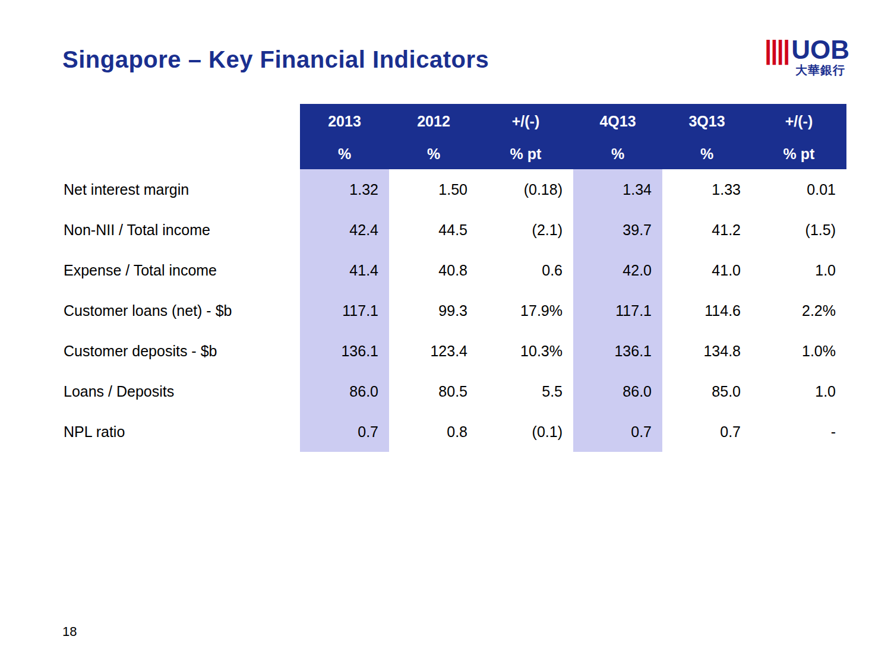Singapore – Key Financial Indicators
||||UOB 大華銀行
| | 2013 | 2012 | +/(-) | 4Q13 | 3Q13 | +/(-) |
| --- | --- | --- | --- | --- | --- | --- |
| | % | % | % pt | % | % | % pt |
| Net interest margin | 1.32 | 1.50 | (0.18) | 1.34 | 1.33 | 0.01 |
| Non-NII / Total income | 42.4 | 44.5 | (2.1) | 39.7 | 41.2 | (1.5) |
| Expense / Total income | 41.4 | 40.8 | 0.6 | 42.0 | 41.0 | 1.0 |
| Customer loans (net) - $b | 117.1 | 99.3 | 17.9% | 117.1 | 114.6 | 2.2% |
| Customer deposits - $b | 136.1 | 123.4 | 10.3% | 136.1 | 134.8 | 1.0% |
| Loans / Deposits | 86.0 | 80.5 | 5.5 | 86.0 | 85.0 | 1.0 |
| NPL ratio | 0.7 | 0.8 | (0.1) | 0.7 | 0.7 | - |
18